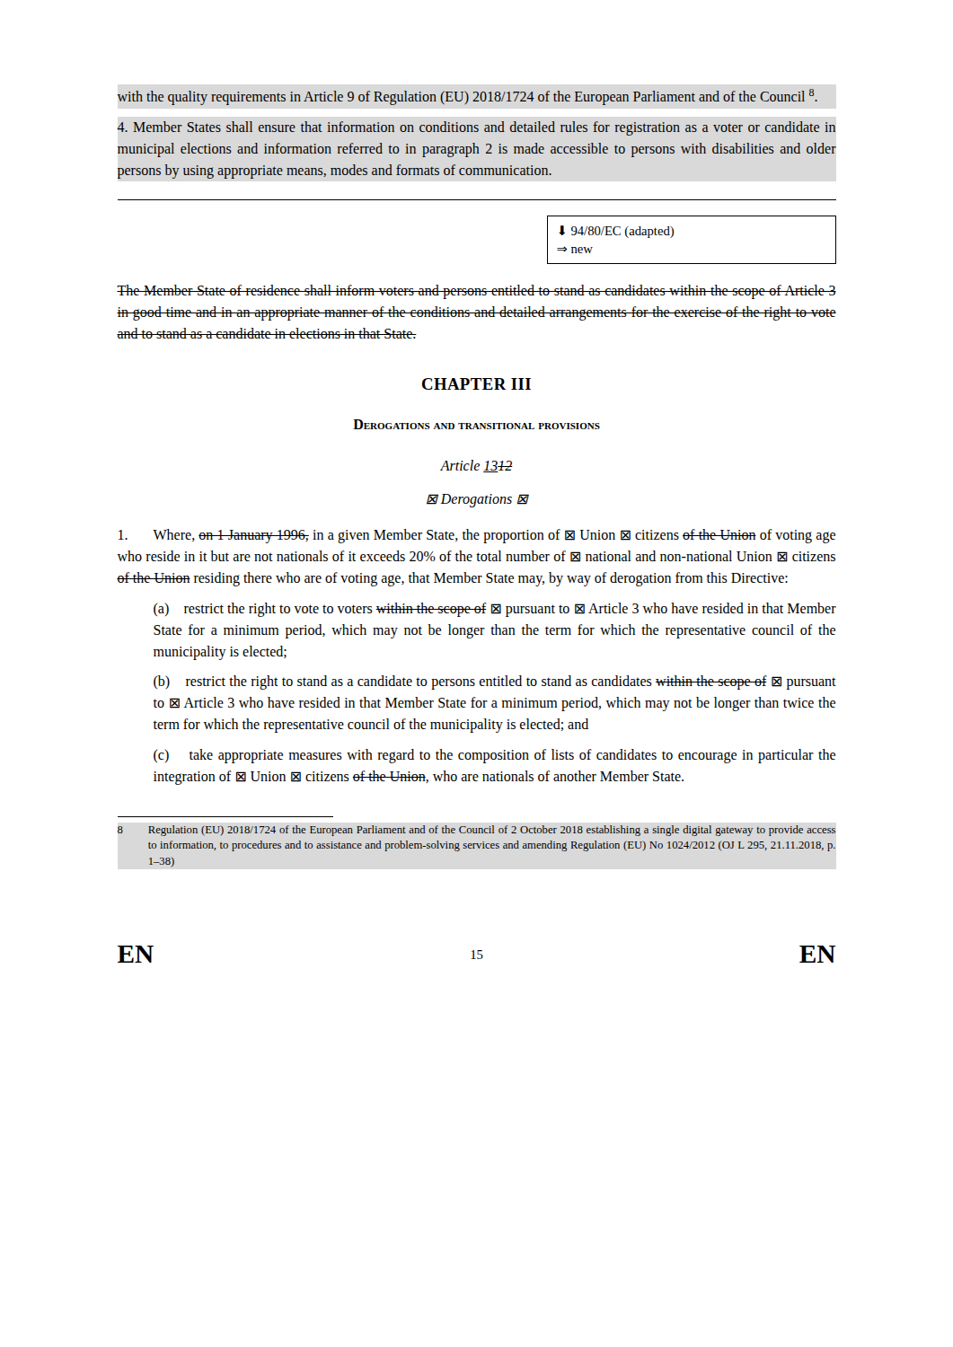with the quality requirements in Article 9 of Regulation (EU) 2018/1724 of the European Parliament and of the Council 8.
4. Member States shall ensure that information on conditions and detailed rules for registration as a voter or candidate in municipal elections and information referred to in paragraph 2 is made accessible to persons with disabilities and older persons by using appropriate means, modes and formats of communication.
⬇ 94/80/EC (adapted) ⇒ new
The Member State of residence shall inform voters and persons entitled to stand as candidates within the scope of Article 3 in good time and in an appropriate manner of the conditions and detailed arrangements for the exercise of the right to vote and to stand as a candidate in elections in that State.
CHAPTER III
Derogations and transitional provisions
Article 1312
⊠ Derogations ⊠
1. Where, on 1 January 1996, in a given Member State, the proportion of ⊠ Union ⊠ citizens of the Union of voting age who reside in it but are not nationals of it exceeds 20% of the total number of ⊠ national and non-national Union ⊠ citizens of the Union residing there who are of voting age, that Member State may, by way of derogation from this Directive:
(a) restrict the right to vote to voters within the scope of ⊠ pursuant to ⊠ Article 3 who have resided in that Member State for a minimum period, which may not be longer than the term for which the representative council of the municipality is elected;
(b) restrict the right to stand as a candidate to persons entitled to stand as candidates within the scope of ⊠ pursuant to ⊠ Article 3 who have resided in that Member State for a minimum period, which may not be longer than twice the term for which the representative council of the municipality is elected; and
(c) take appropriate measures with regard to the composition of lists of candidates to encourage in particular the integration of ⊠ Union ⊠ citizens of the Union, who are nationals of another Member State.
8 Regulation (EU) 2018/1724 of the European Parliament and of the Council of 2 October 2018 establishing a single digital gateway to provide access to information, to procedures and to assistance and problem-solving services and amending Regulation (EU) No 1024/2012 (OJ L 295, 21.11.2018, p. 1–38)
EN 15 EN